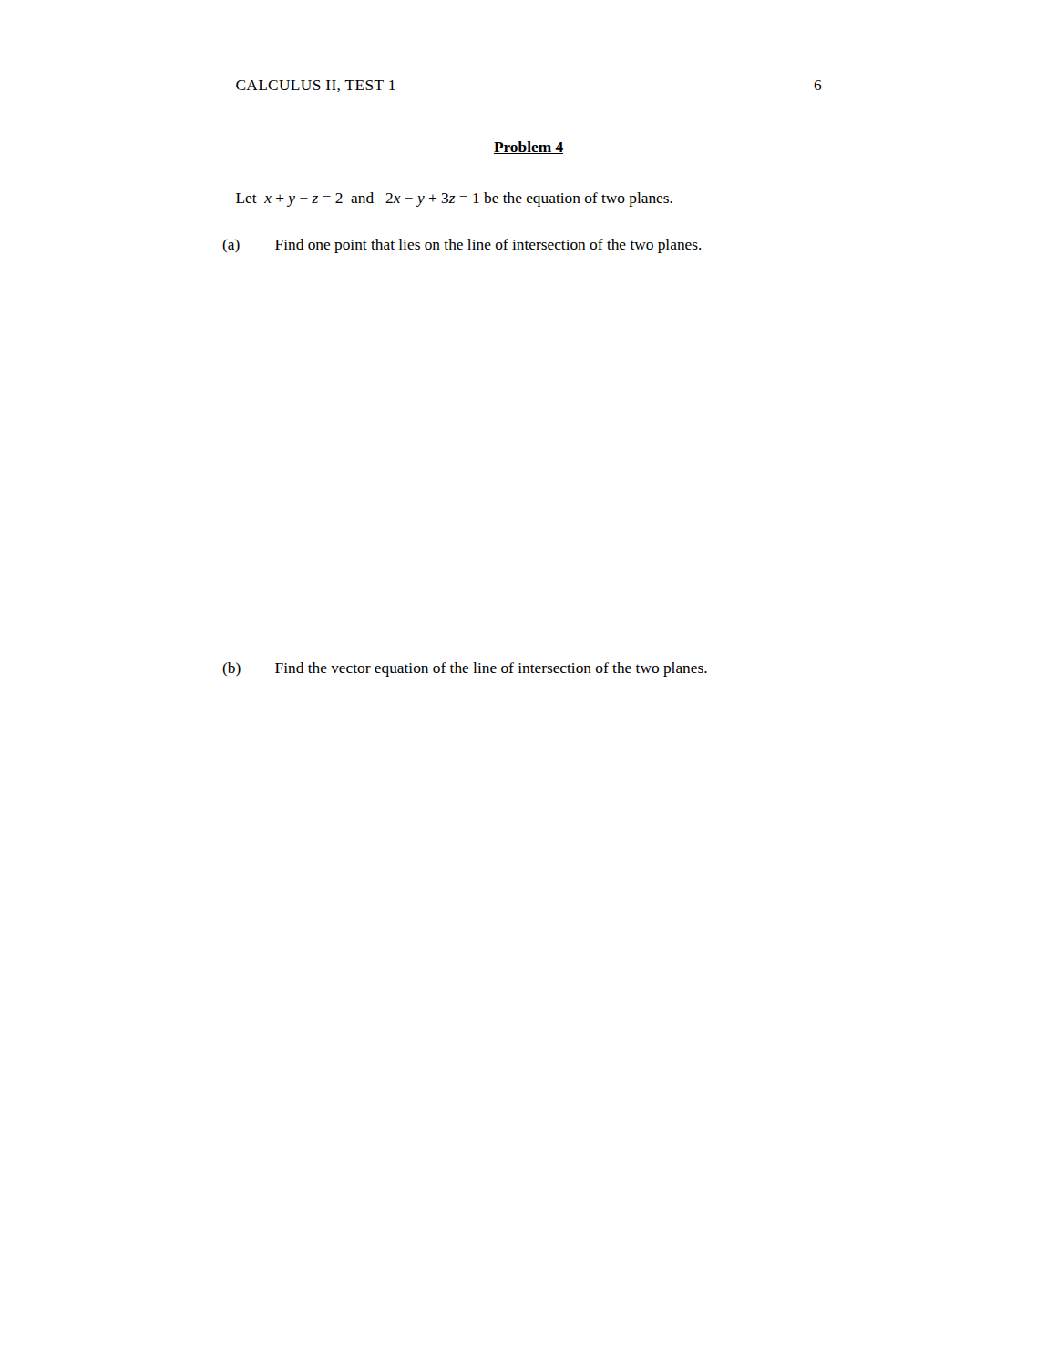CALCULUS II, TEST 1
6
Problem 4
Let x + y − z = 2 and 2 x − y + 3 z = 1 be the equation of two planes.
(a) Find one point that lies on the line of intersection of the two planes.
(b) Find the vector equation of the line of intersection of the two planes.